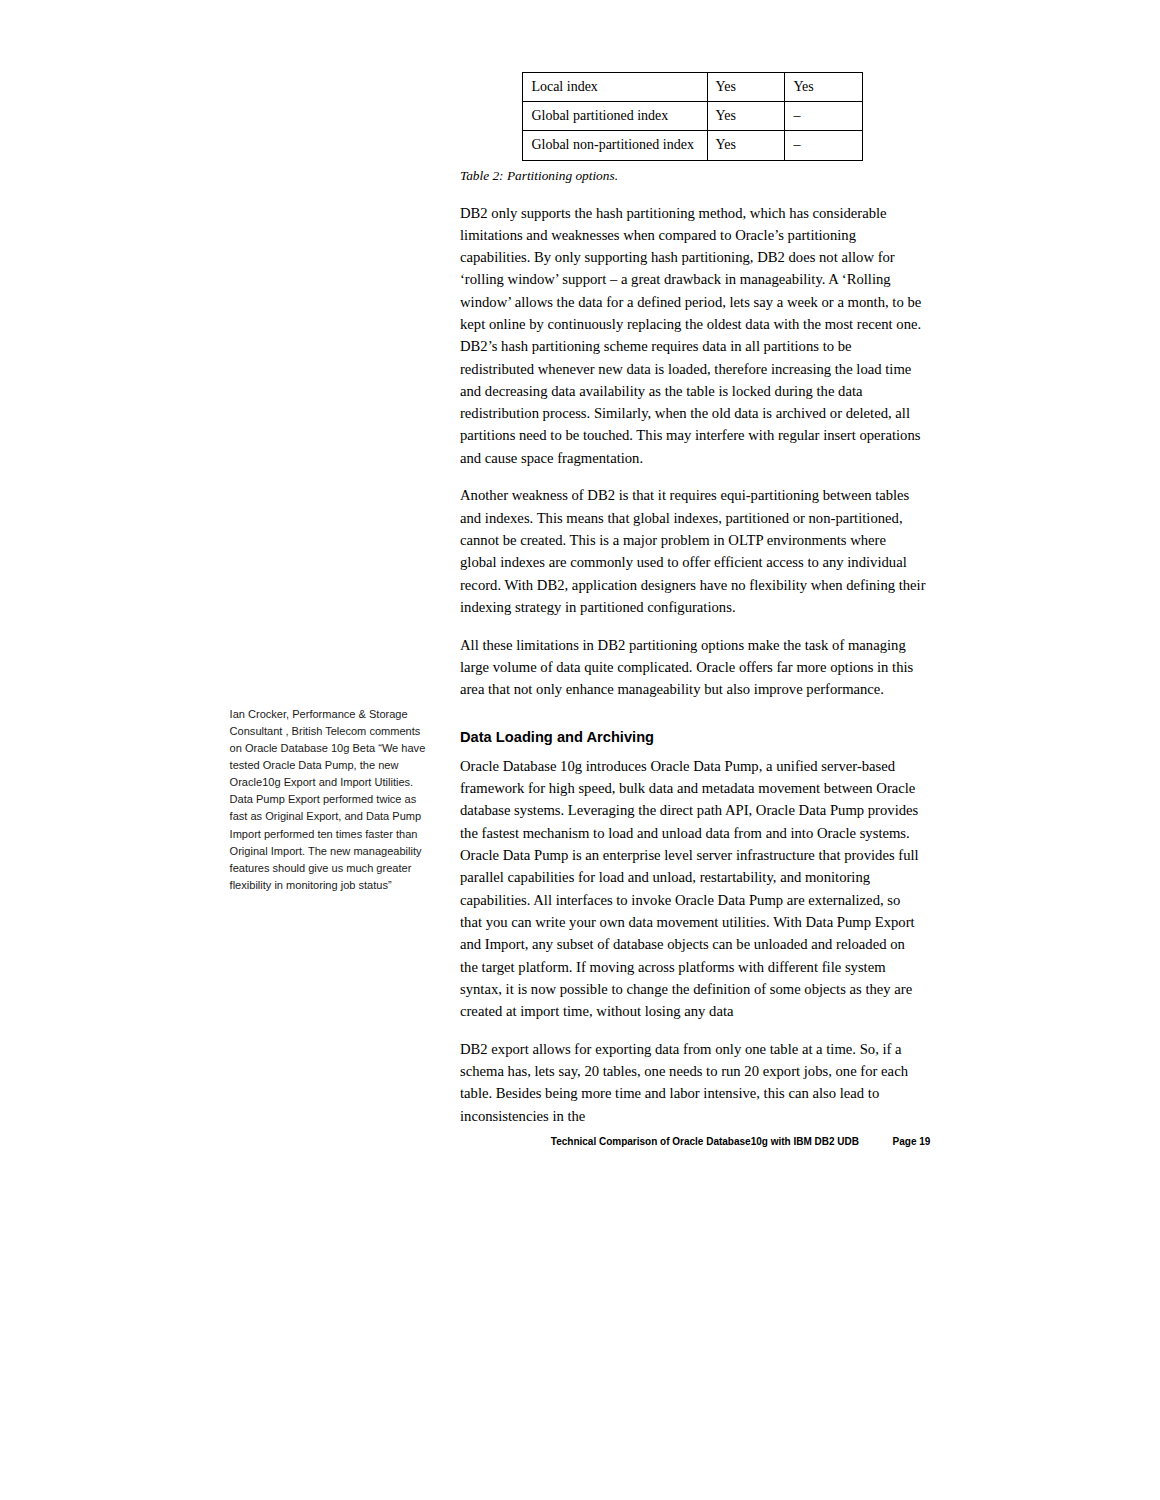Ian Crocker, Performance & Storage Consultant , British Telecom comments on Oracle Database 10g Beta “We have tested Oracle Data Pump, the new Oracle10g Export and Import Utilities. Data Pump Export performed twice as fast as Original Export, and Data Pump Import performed ten times faster than Original Import. The new manageability features should give us much greater flexibility in monitoring job status”
| Local index | Yes | Yes |
| Global partitioned index | Yes | – |
| Global non-partitioned index | Yes | – |
Table 2: Partitioning options.
DB2 only supports the hash partitioning method, which has considerable limitations and weaknesses when compared to Oracle’s partitioning capabilities. By only supporting hash partitioning, DB2 does not allow for ‘rolling window’ support – a great drawback in manageability. A ‘Rolling window’ allows the data for a defined period, lets say a week or a month, to be kept online by continuously replacing the oldest data with the most recent one. DB2’s hash partitioning scheme requires data in all partitions to be redistributed whenever new data is loaded, therefore increasing the load time and decreasing data availability as the table is locked during the data redistribution process. Similarly, when the old data is archived or deleted, all partitions need to be touched. This may interfere with regular insert operations and cause space fragmentation.
Another weakness of DB2 is that it requires equi-partitioning between tables and indexes. This means that global indexes, partitioned or non-partitioned, cannot be created. This is a major problem in OLTP environments where global indexes are commonly used to offer efficient access to any individual record. With DB2, application designers have no flexibility when defining their indexing strategy in partitioned configurations.
All these limitations in DB2 partitioning options make the task of managing large volume of data quite complicated. Oracle offers far more options in this area that not only enhance manageability but also improve performance.
Data Loading and Archiving
Oracle Database 10g introduces Oracle Data Pump, a unified server-based framework for high speed, bulk data and metadata movement between Oracle database systems. Leveraging the direct path API, Oracle Data Pump provides the fastest mechanism to load and unload data from and into Oracle systems. Oracle Data Pump is an enterprise level server infrastructure that provides full parallel capabilities for load and unload, restartability, and monitoring capabilities. All interfaces to invoke Oracle Data Pump are externalized, so that you can write your own data movement utilities. With Data Pump Export and Import, any subset of database objects can be unloaded and reloaded on the target platform. If moving across platforms with different file system syntax, it is now possible to change the definition of some objects as they are created at import time, without losing any data
DB2 export allows for exporting data from only one table at a time. So, if a schema has, lets say, 20 tables, one needs to run 20 export jobs, one for each table. Besides being more time and labor intensive, this can also lead to inconsistencies in the
Technical Comparison of Oracle Database10g with IBM DB2 UDBPage 19